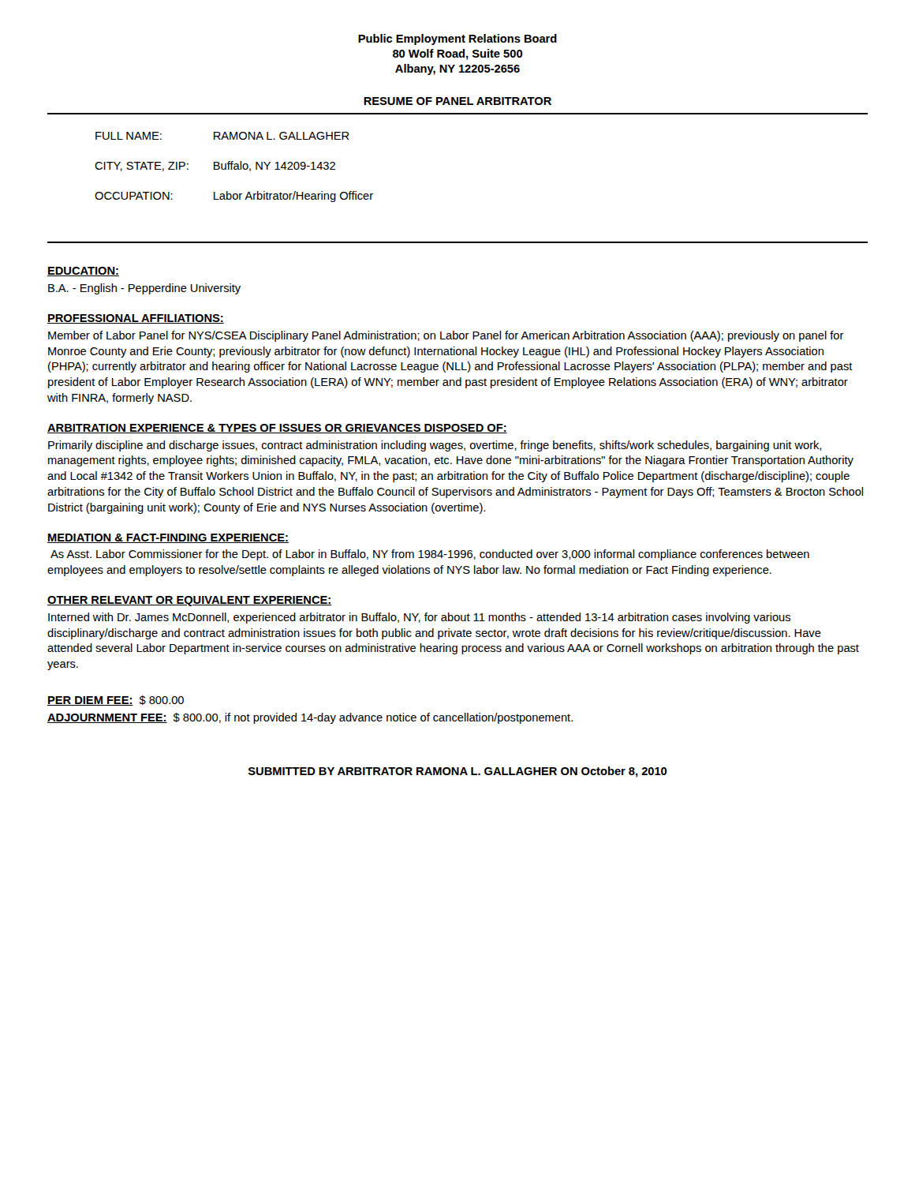Public Employment Relations Board
80 Wolf Road, Suite 500
Albany, NY 12205-2656
RESUME OF PANEL ARBITRATOR
| FULL NAME: | RAMONA L. GALLAGHER |
| CITY, STATE, ZIP: | Buffalo, NY 14209-1432 |
| OCCUPATION: | Labor Arbitrator/Hearing Officer |
EDUCATION:
B.A. - English - Pepperdine University
PROFESSIONAL AFFILIATIONS:
Member of Labor Panel for NYS/CSEA Disciplinary Panel Administration; on Labor Panel for American Arbitration Association (AAA); previously on panel for Monroe County and Erie County; previously arbitrator for (now defunct) International Hockey League (IHL) and Professional Hockey Players Association (PHPA); currently arbitrator and hearing officer for National Lacrosse League (NLL) and Professional Lacrosse Players' Association (PLPA); member and past president of Labor Employer Research Association (LERA) of WNY; member and past president of Employee Relations Association (ERA) of WNY; arbitrator with FINRA, formerly NASD.
ARBITRATION EXPERIENCE & TYPES OF ISSUES OR GRIEVANCES DISPOSED OF:
Primarily discipline and discharge issues, contract administration including wages, overtime, fringe benefits, shifts/work schedules, bargaining unit work, management rights, employee rights; diminished capacity, FMLA, vacation, etc. Have done "mini-arbitrations" for the Niagara Frontier Transportation Authority and Local #1342 of the Transit Workers Union in Buffalo, NY, in the past; an arbitration for the City of Buffalo Police Department (discharge/discipline); couple arbitrations for the City of Buffalo School District and the Buffalo Council of Supervisors and Administrators - Payment for Days Off; Teamsters & Brocton School District (bargaining unit work); County of Erie and NYS Nurses Association (overtime).
MEDIATION & FACT-FINDING EXPERIENCE:
As Asst. Labor Commissioner for the Dept. of Labor in Buffalo, NY from 1984-1996, conducted over 3,000 informal compliance conferences between employees and employers to resolve/settle complaints re alleged violations of NYS labor law. No formal mediation or Fact Finding experience.
OTHER RELEVANT OR EQUIVALENT EXPERIENCE:
Interned with Dr. James McDonnell, experienced arbitrator in Buffalo, NY, for about 11 months - attended 13-14 arbitration cases involving various disciplinary/discharge and contract administration issues for both public and private sector, wrote draft decisions for his review/critique/discussion. Have attended several Labor Department in-service courses on administrative hearing process and various AAA or Cornell workshops on arbitration through the past years.
PER DIEM FEE: $ 800.00
ADJOURNMENT FEE: $ 800.00, if not provided 14-day advance notice of cancellation/postponement.
SUBMITTED BY ARBITRATOR RAMONA L. GALLAGHER ON October 8, 2010